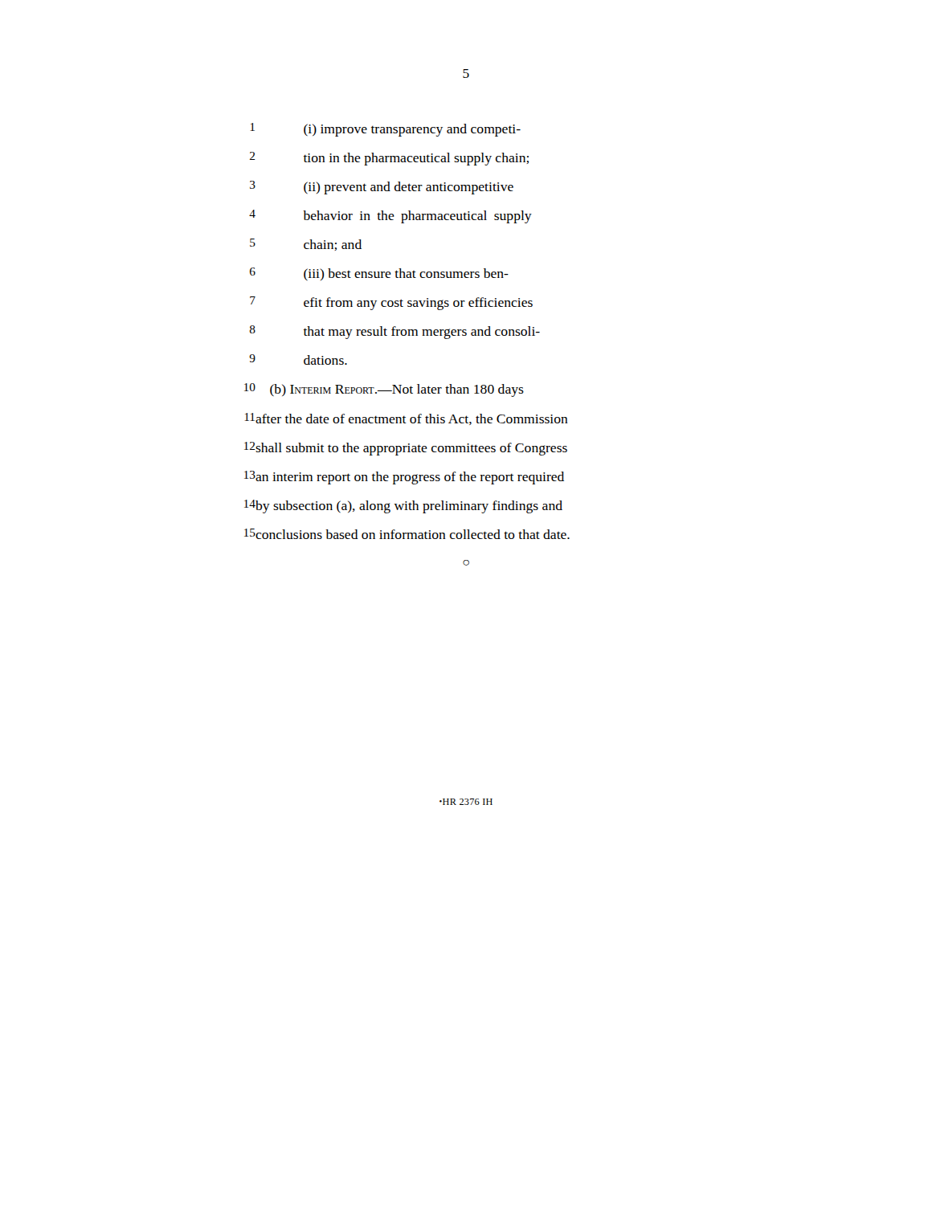5
| 1 | (i) improve transparency and competi- |
| 2 | tion in the pharmaceutical supply chain; |
| 3 | (ii) prevent and deter anticompetitive |
| 4 | behavior in the pharmaceutical supply |
| 5 | chain; and |
| 6 | (iii) best ensure that consumers ben- |
| 7 | efit from any cost savings or efficiencies |
| 8 | that may result from mergers and consoli- |
| 9 | dations. |
| 10 | (b) Interim Report. —Not later than 180 days |
| 11 | after the date of enactment of this Act, the Commission |
| 12 | shall submit to the appropriate committees of Congress |
| 13 | an interim report on the progress of the report required |
| 14 | by subsection (a), along with preliminary findings and |
| 15 | conclusions based on information collected to that date. |
○
•HR 2376 IH